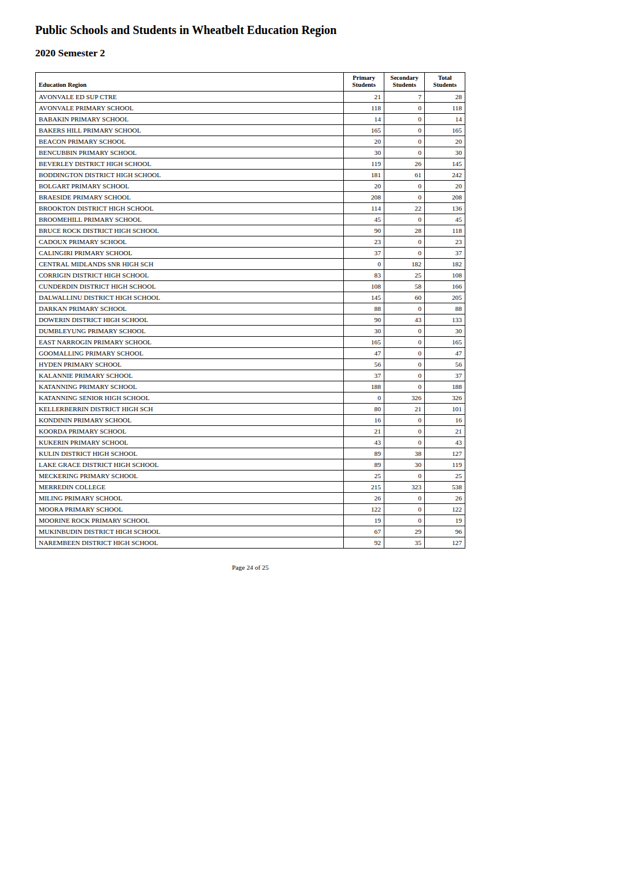Public Schools and Students in Wheatbelt Education Region
2020 Semester 2
| Education Region | Primary Students | Secondary Students | Total Students |
| --- | --- | --- | --- |
| AVONVALE ED SUP CTRE | 21 | 7 | 28 |
| AVONVALE PRIMARY SCHOOL | 118 | 0 | 118 |
| BABAKIN PRIMARY SCHOOL | 14 | 0 | 14 |
| BAKERS HILL PRIMARY SCHOOL | 165 | 0 | 165 |
| BEACON PRIMARY SCHOOL | 20 | 0 | 20 |
| BENCUBBIN PRIMARY SCHOOL | 30 | 0 | 30 |
| BEVERLEY DISTRICT HIGH SCHOOL | 119 | 26 | 145 |
| BODDINGTON DISTRICT HIGH SCHOOL | 181 | 61 | 242 |
| BOLGART PRIMARY SCHOOL | 20 | 0 | 20 |
| BRAESIDE PRIMARY SCHOOL | 208 | 0 | 208 |
| BROOKTON DISTRICT HIGH SCHOOL | 114 | 22 | 136 |
| BROOMEHILL PRIMARY SCHOOL | 45 | 0 | 45 |
| BRUCE ROCK DISTRICT HIGH SCHOOL | 90 | 28 | 118 |
| CADOUX PRIMARY SCHOOL | 23 | 0 | 23 |
| CALINGIRI PRIMARY SCHOOL | 37 | 0 | 37 |
| CENTRAL MIDLANDS SNR HIGH SCH | 0 | 182 | 182 |
| CORRIGIN DISTRICT HIGH SCHOOL | 83 | 25 | 108 |
| CUNDERDIN DISTRICT HIGH SCHOOL | 108 | 58 | 166 |
| DALWALLINU DISTRICT HIGH SCHOOL | 145 | 60 | 205 |
| DARKAN PRIMARY SCHOOL | 88 | 0 | 88 |
| DOWERIN DISTRICT HIGH SCHOOL | 90 | 43 | 133 |
| DUMBLEYUNG PRIMARY SCHOOL | 30 | 0 | 30 |
| EAST NARROGIN PRIMARY SCHOOL | 165 | 0 | 165 |
| GOOMALLING PRIMARY SCHOOL | 47 | 0 | 47 |
| HYDEN PRIMARY SCHOOL | 56 | 0 | 56 |
| KALANNIE PRIMARY SCHOOL | 37 | 0 | 37 |
| KATANNING PRIMARY SCHOOL | 188 | 0 | 188 |
| KATANNING SENIOR HIGH SCHOOL | 0 | 326 | 326 |
| KELLERBERRIN DISTRICT HIGH SCH | 80 | 21 | 101 |
| KONDININ PRIMARY SCHOOL | 16 | 0 | 16 |
| KOORDA PRIMARY SCHOOL | 21 | 0 | 21 |
| KUKERIN PRIMARY SCHOOL | 43 | 0 | 43 |
| KULIN DISTRICT HIGH SCHOOL | 89 | 38 | 127 |
| LAKE GRACE DISTRICT HIGH SCHOOL | 89 | 30 | 119 |
| MECKERING PRIMARY SCHOOL | 25 | 0 | 25 |
| MERREDIN COLLEGE | 215 | 323 | 538 |
| MILING PRIMARY SCHOOL | 26 | 0 | 26 |
| MOORA PRIMARY SCHOOL | 122 | 0 | 122 |
| MOORINE ROCK PRIMARY SCHOOL | 19 | 0 | 19 |
| MUKINBUDIN DISTRICT HIGH SCHOOL | 67 | 29 | 96 |
| NAREMBEEN DISTRICT HIGH SCHOOL | 92 | 35 | 127 |
Page 24 of 25